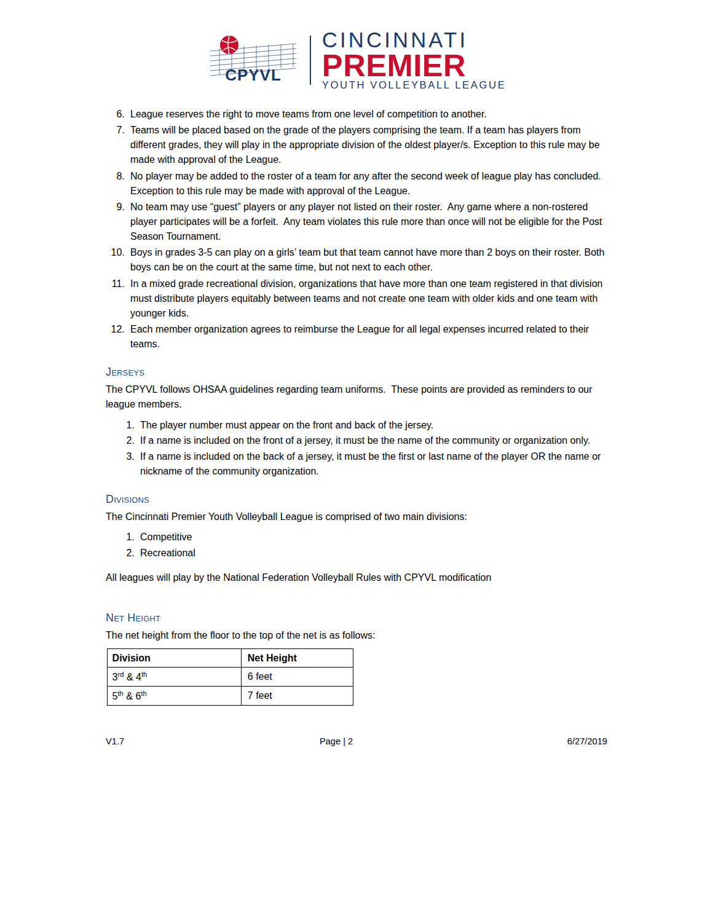CPYVL
CINCINNATI
PREMIER
YOUTH VOLLEYBALL LEAGUE
League reserves the right to move teams from one level of competition to another.
Teams will be placed based on the grade of the players comprising the team. If a team has players from different grades, they will play in the appropriate division of the oldest player/s. Exception to this rule may be made with approval of the League.
No player may be added to the roster of a team for any after the second week of league play has concluded. Exception to this rule may be made with approval of the League.
No team may use “guest” players or any player not listed on their roster. Any game where a non-rostered player participates will be a forfeit. Any team violates this rule more than once will not be eligible for the Post Season Tournament.
Boys in grades 3-5 can play on a girls’ team but that team cannot have more than 2 boys on their roster. Both boys can be on the court at the same time, but not next to each other.
In a mixed grade recreational division, organizations that have more than one team registered in that division must distribute players equitably between teams and not create one team with older kids and one team with younger kids.
Each member organization agrees to reimburse the League for all legal expenses incurred related to their teams.
Jerseys
The CPYVL follows OHSAA guidelines regarding team uniforms. These points are provided as reminders to our league members.
The player number must appear on the front and back of the jersey.
If a name is included on the front of a jersey, it must be the name of the community or organization only.
If a name is included on the back of a jersey, it must be the first or last name of the player OR the name or nickname of the community organization.
Divisions
The Cincinnati Premier Youth Volleyball League is comprised of two main divisions:
Competitive
Recreational
All leagues will play by the National Federation Volleyball Rules with CPYVL modification
Net Height
The net height from the floor to the top of the net is as follows:
| Division | Net Height |
| --- | --- |
| 3 rd & 4 th | 6 feet |
| 5 th & 6 th | 7 feet |
V1.7
Page | 2
6/27/2019